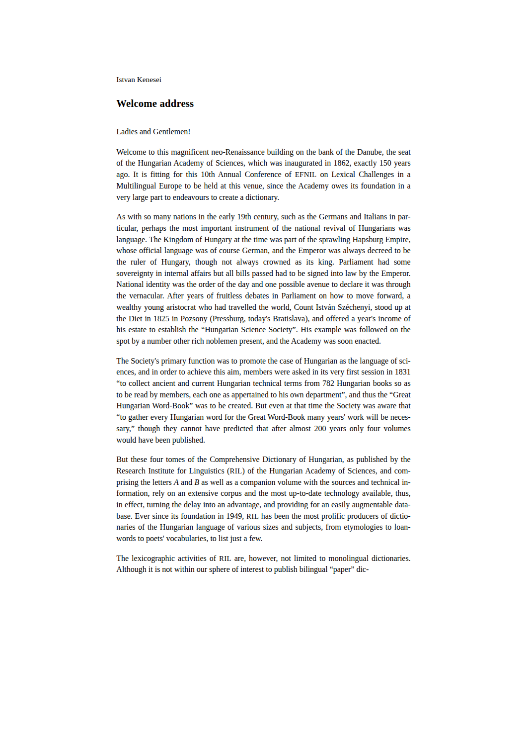Istvan Kenesei
Welcome address
Ladies and Gentlemen!
Welcome to this magnificent neo-Renaissance building on the bank of the Danube, the seat of the Hungarian Academy of Sciences, which was inaugurated in 1862, exactly 150 years ago. It is fitting for this 10th Annual Conference of EFNIL on Lexical Challenges in a Multilingual Europe to be held at this venue, since the Academy owes its foundation in a very large part to endeavours to create a dictionary.
As with so many nations in the early 19th century, such as the Germans and Italians in particular, perhaps the most important instrument of the national revival of Hungarians was language. The Kingdom of Hungary at the time was part of the sprawling Hapsburg Empire, whose official language was of course German, and the Emperor was always decreed to be the ruler of Hungary, though not always crowned as its king. Parliament had some sovereignty in internal affairs but all bills passed had to be signed into law by the Emperor. National identity was the order of the day and one possible avenue to declare it was through the vernacular. After years of fruitless debates in Parliament on how to move forward, a wealthy young aristocrat who had travelled the world, Count István Széchenyi, stood up at the Diet in 1825 in Pozsony (Pressburg, today's Bratislava), and offered a year's income of his estate to establish the “Hungarian Science Society”. His example was followed on the spot by a number other rich noblemen present, and the Academy was soon enacted.
The Society's primary function was to promote the case of Hungarian as the language of sciences, and in order to achieve this aim, members were asked in its very first session in 1831 “to collect ancient and current Hungarian technical terms from 782 Hungarian books so as to be read by members, each one as appertained to his own department”, and thus the “Great Hungarian Word-Book” was to be created. But even at that time the Society was aware that “to gather every Hungarian word for the Great Word-Book many years' work will be necessary,” though they cannot have predicted that after almost 200 years only four volumes would have been published.
But these four tomes of the Comprehensive Dictionary of Hungarian, as published by the Research Institute for Linguistics (RIL) of the Hungarian Academy of Sciences, and comprising the letters A and B as well as a companion volume with the sources and technical information, rely on an extensive corpus and the most up-to-date technology available, thus, in effect, turning the delay into an advantage, and providing for an easily augmentable database. Ever since its foundation in 1949, RIL has been the most prolific producers of dictionaries of the Hungarian language of various sizes and subjects, from etymologies to loanwords to poets' vocabularies, to list just a few.
The lexicographic activities of RIL are, however, not limited to monolingual dictionaries. Although it is not within our sphere of interest to publish bilingual “paper” dic-